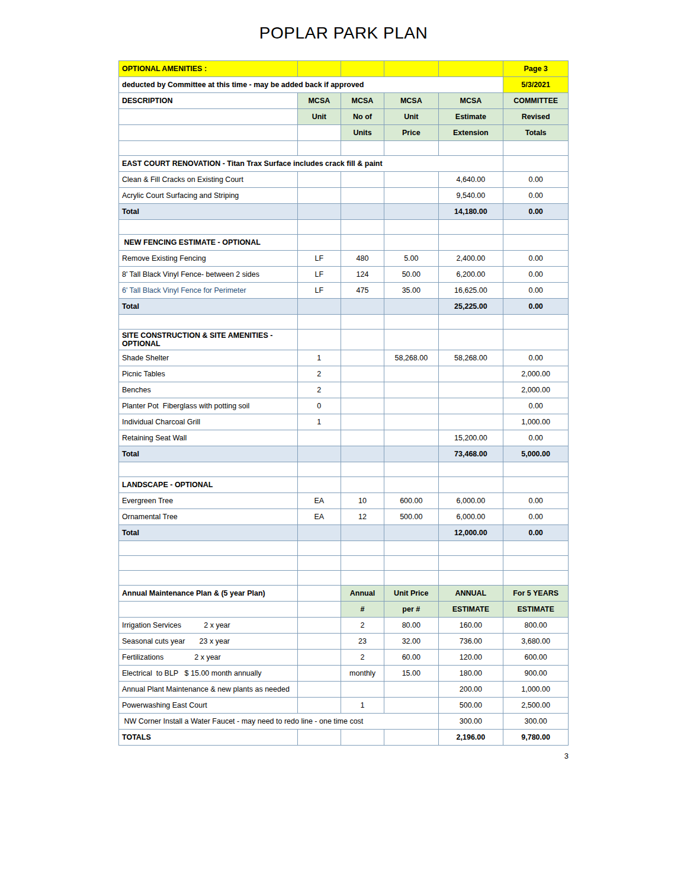POPLAR PARK PLAN
| OPTIONAL AMENITIES : | | | | | Page 3 |
| deducted by Committee at this time - may be added back if approved | 5/3/2021 |
| DESCRIPTION | MCSA | MCSA | MCSA | MCSA | COMMITTEE |
| | Unit | No of | Unit | Estimate | Revised |
| | | Units | Price | Extension | Totals |
| EAST COURT RENOVATION - Titan Trax Surface includes crack fill & paint | |
| Clean & Fill Cracks on Existing Court | | | | 4,640.00 | 0.00 |
| Acrylic Court Surfacing and Striping | | | | 9,540.00 | 0.00 |
| Total | | | | 14,180.00 | 0.00 |
| NEW FENCING ESTIMATE - OPTIONAL | | | | | |
| Remove Existing Fencing | LF | 480 | 5.00 | 2,400.00 | 0.00 |
| 8' Tall Black Vinyl Fence- between 2 sides | LF | 124 | 50.00 | 6,200.00 | 0.00 |
| 6' Tall Black Vinyl Fence for Perimeter | LF | 475 | 35.00 | 16,625.00 | 0.00 |
| Total | | | | 25,225.00 | 0.00 |
| SITE CONSTRUCTION & SITE AMENITIES - OPTIONAL | | | | | |
| Shade Shelter | 1 | | 58,268.00 | 58,268.00 | 0.00 |
| Picnic Tables | 2 | | | | 2,000.00 |
| Benches | 2 | | | | 2,000.00 |
| Planter Pot Fiberglass with potting soil | 0 | | | | 0.00 |
| Individual Charcoal Grill | 1 | | | | 1,000.00 |
| Retaining Seat Wall | | | | 15,200.00 | 0.00 |
| Total | | | | 73,468.00 | 5,000.00 |
| LANDSCAPE - OPTIONAL | | | | | |
| Evergreen Tree | EA | 10 | 600.00 | 6,000.00 | 0.00 |
| Ornamental Tree | EA | 12 | 500.00 | 6,000.00 | 0.00 |
| Total | | | | 12,000.00 | 0.00 |
| Annual Maintenance Plan & (5 year Plan) | | Annual | Unit Price | ANNUAL | For 5 YEARS |
| | | # | per # | ESTIMATE | ESTIMATE |
| Irrigation Services 2 x year | | 2 | 80.00 | 160.00 | 800.00 |
| Seasonal cuts year 23 x year | | 23 | 32.00 | 736.00 | 3,680.00 |
| Fertilizations 2 x year | | 2 | 60.00 | 120.00 | 600.00 |
| Electrical to BLP $ 15.00 month annually | | monthly | 15.00 | 180.00 | 900.00 |
| Annual Plant Maintenance & new plants as needed | | | | 200.00 | 1,000.00 |
| Powerwashing East Court | | 1 | | 500.00 | 2,500.00 |
| NW Corner Install a Water Faucet - may need to redo line - one time cost | 300.00 | 300.00 |
| TOTALS | | | | 2,196.00 | 9,780.00 |
3